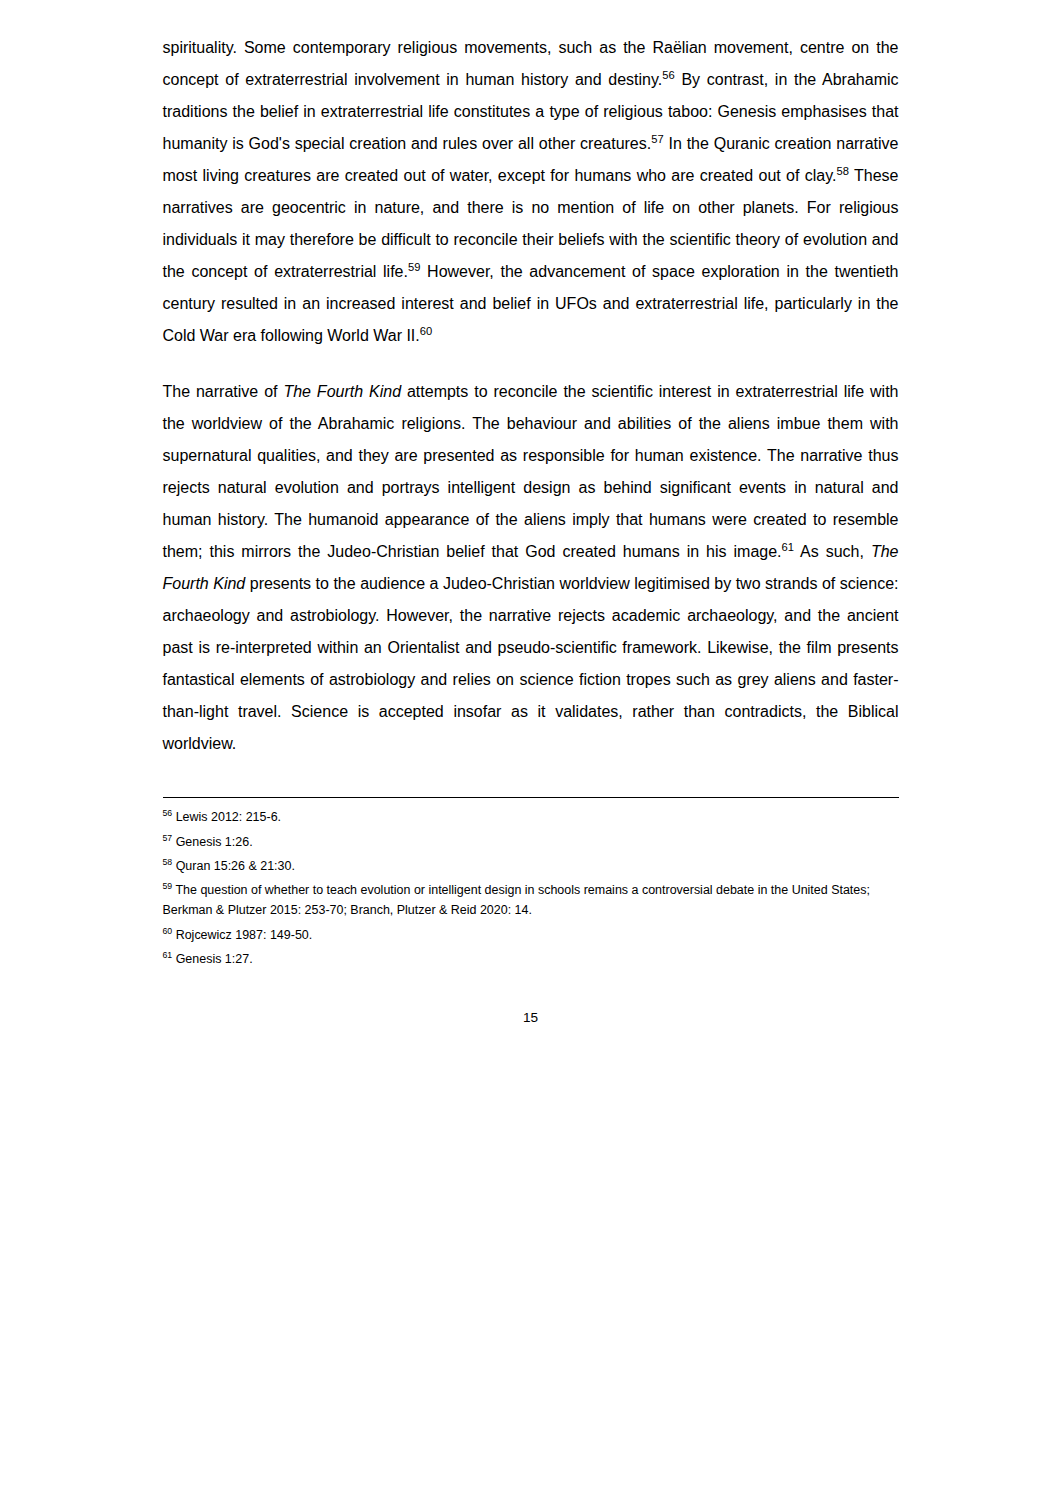spirituality. Some contemporary religious movements, such as the Raëlian movement, centre on the concept of extraterrestrial involvement in human history and destiny.56 By contrast, in the Abrahamic traditions the belief in extraterrestrial life constitutes a type of religious taboo: Genesis emphasises that humanity is God's special creation and rules over all other creatures.57 In the Quranic creation narrative most living creatures are created out of water, except for humans who are created out of clay.58 These narratives are geocentric in nature, and there is no mention of life on other planets. For religious individuals it may therefore be difficult to reconcile their beliefs with the scientific theory of evolution and the concept of extraterrestrial life.59 However, the advancement of space exploration in the twentieth century resulted in an increased interest and belief in UFOs and extraterrestrial life, particularly in the Cold War era following World War II.60
The narrative of The Fourth Kind attempts to reconcile the scientific interest in extraterrestrial life with the worldview of the Abrahamic religions. The behaviour and abilities of the aliens imbue them with supernatural qualities, and they are presented as responsible for human existence. The narrative thus rejects natural evolution and portrays intelligent design as behind significant events in natural and human history. The humanoid appearance of the aliens imply that humans were created to resemble them; this mirrors the Judeo-Christian belief that God created humans in his image.61 As such, The Fourth Kind presents to the audience a Judeo-Christian worldview legitimised by two strands of science: archaeology and astrobiology. However, the narrative rejects academic archaeology, and the ancient past is re-interpreted within an Orientalist and pseudo-scientific framework. Likewise, the film presents fantastical elements of astrobiology and relies on science fiction tropes such as grey aliens and faster-than-light travel. Science is accepted insofar as it validates, rather than contradicts, the Biblical worldview.
56 Lewis 2012: 215-6.
57 Genesis 1:26.
58 Quran 15:26 & 21:30.
59 The question of whether to teach evolution or intelligent design in schools remains a controversial debate in the United States; Berkman & Plutzer 2015: 253-70; Branch, Plutzer & Reid 2020: 14.
60 Rojcewicz 1987: 149-50.
61 Genesis 1:27.
15